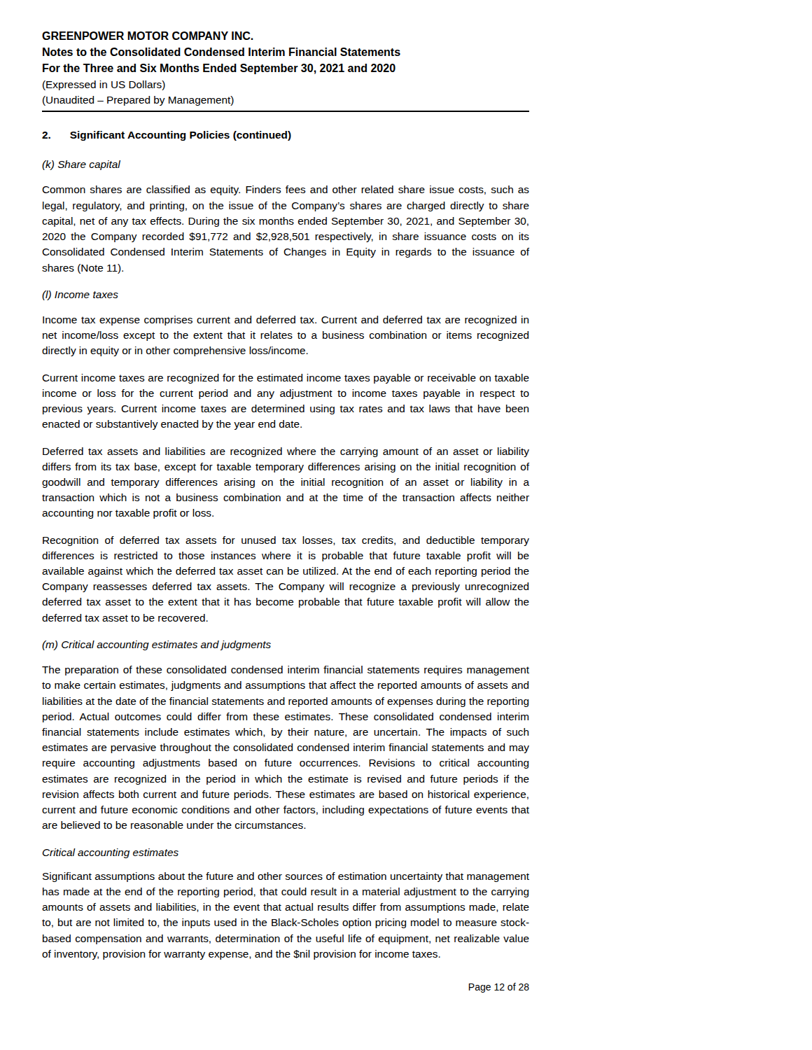GREENPOWER MOTOR COMPANY INC.
Notes to the Consolidated Condensed Interim Financial Statements
For the Three and Six Months Ended September 30, 2021 and 2020
(Expressed in US Dollars)
(Unaudited – Prepared by Management)
2. Significant Accounting Policies (continued)
(k) Share capital
Common shares are classified as equity. Finders fees and other related share issue costs, such as legal, regulatory, and printing, on the issue of the Company’s shares are charged directly to share capital, net of any tax effects. During the six months ended September 30, 2021, and September 30, 2020 the Company recorded $91,772 and $2,928,501 respectively, in share issuance costs on its Consolidated Condensed Interim Statements of Changes in Equity in regards to the issuance of shares (Note 11).
(l) Income taxes
Income tax expense comprises current and deferred tax. Current and deferred tax are recognized in net income/loss except to the extent that it relates to a business combination or items recognized directly in equity or in other comprehensive loss/income.
Current income taxes are recognized for the estimated income taxes payable or receivable on taxable income or loss for the current period and any adjustment to income taxes payable in respect to previous years. Current income taxes are determined using tax rates and tax laws that have been enacted or substantively enacted by the year end date.
Deferred tax assets and liabilities are recognized where the carrying amount of an asset or liability differs from its tax base, except for taxable temporary differences arising on the initial recognition of goodwill and temporary differences arising on the initial recognition of an asset or liability in a transaction which is not a business combination and at the time of the transaction affects neither accounting nor taxable profit or loss.
Recognition of deferred tax assets for unused tax losses, tax credits, and deductible temporary differences is restricted to those instances where it is probable that future taxable profit will be available against which the deferred tax asset can be utilized. At the end of each reporting period the Company reassesses deferred tax assets. The Company will recognize a previously unrecognized deferred tax asset to the extent that it has become probable that future taxable profit will allow the deferred tax asset to be recovered.
(m) Critical accounting estimates and judgments
The preparation of these consolidated condensed interim financial statements requires management to make certain estimates, judgments and assumptions that affect the reported amounts of assets and liabilities at the date of the financial statements and reported amounts of expenses during the reporting period. Actual outcomes could differ from these estimates. These consolidated condensed interim financial statements include estimates which, by their nature, are uncertain. The impacts of such estimates are pervasive throughout the consolidated condensed interim financial statements and may require accounting adjustments based on future occurrences. Revisions to critical accounting estimates are recognized in the period in which the estimate is revised and future periods if the revision affects both current and future periods. These estimates are based on historical experience, current and future economic conditions and other factors, including expectations of future events that are believed to be reasonable under the circumstances.
Critical accounting estimates
Significant assumptions about the future and other sources of estimation uncertainty that management has made at the end of the reporting period, that could result in a material adjustment to the carrying amounts of assets and liabilities, in the event that actual results differ from assumptions made, relate to, but are not limited to, the inputs used in the Black-Scholes option pricing model to measure stock-based compensation and warrants, determination of the useful life of equipment, net realizable value of inventory, provision for warranty expense, and the $nil provision for income taxes.
Page 12 of 28